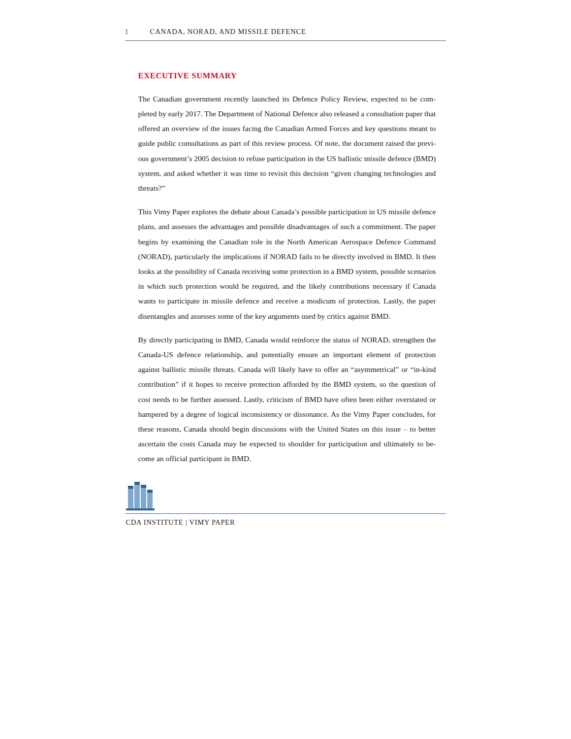1 Canada, NORAD, and Missile Defence
Executive Summary
The Canadian government recently launched its Defence Policy Review, expected to be completed by early 2017. The Department of National Defence also released a consultation paper that offered an overview of the issues facing the Canadian Armed Forces and key questions meant to guide public consultations as part of this review process. Of note, the document raised the previous government’s 2005 decision to refuse participation in the US ballistic missile defence (BMD) system, and asked whether it was time to revisit this decision “given changing technologies and threats?”
This Vimy Paper explores the debate about Canada’s possible participation in US missile defence plans, and assesses the advantages and possible disadvantages of such a commitment. The paper begins by examining the Canadian role in the North American Aerospace Defence Command (NORAD), particularly the implications if NORAD fails to be directly involved in BMD. It then looks at the possibility of Canada receiving some protection in a BMD system, possible scenarios in which such protection would be required, and the likely contributions necessary if Canada wants to participate in missile defence and receive a modicum of protection. Lastly, the paper disentangles and assesses some of the key arguments used by critics against BMD.
By directly participating in BMD, Canada would reinforce the status of NORAD, strengthen the Canada-US defence relationship, and potentially ensure an important element of protection against ballistic missile threats. Canada will likely have to offer an “asymmetrical” or “in-kind contribution” if it hopes to receive protection afforded by the BMD system, so the question of cost needs to be further assessed. Lastly, criticism of BMD have often been either overstated or hampered by a degree of logical inconsistency or dissonance. As the Vimy Paper concludes, for these reasons, Canada should begin discussions with the United States on this issue – to better ascertain the costs Canada may be expected to shoulder for participation and ultimately to become an official participant in BMD.
CDA Institute | Vimy Paper